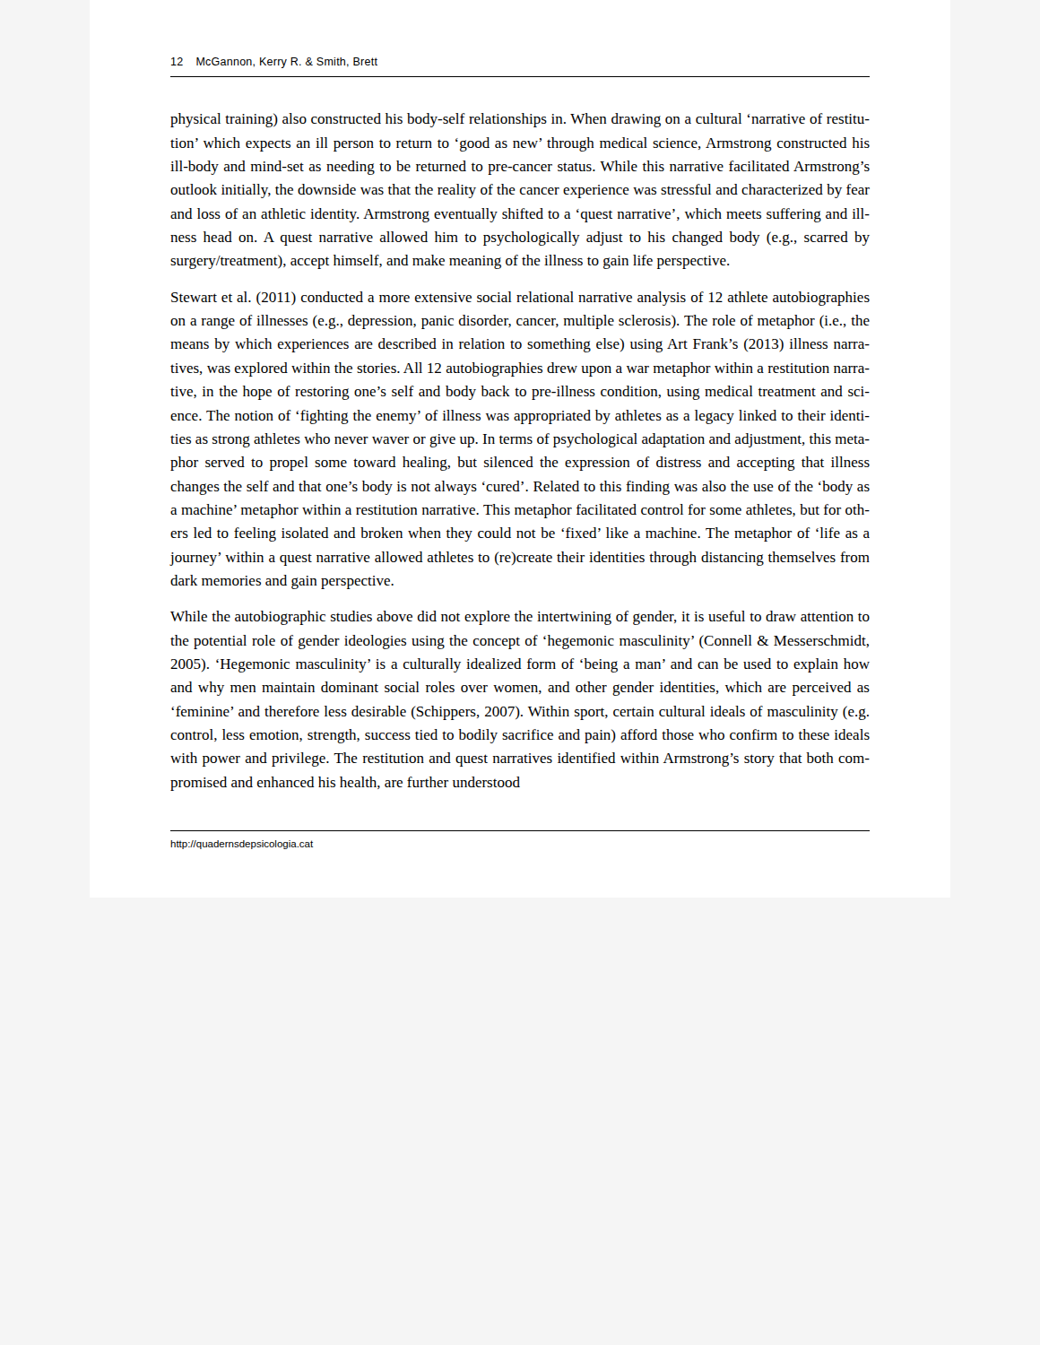12 McGannon, Kerry R. & Smith, Brett
physical training) also constructed his body-self relationships in. When drawing on a cultural ‘narrative of restitution’ which expects an ill person to return to ‘good as new’ through medical science, Armstrong constructed his ill-body and mind-set as needing to be returned to pre-cancer status. While this narrative facilitated Armstrong’s outlook initially, the downside was that the reality of the cancer experience was stressful and characterized by fear and loss of an athletic identity. Armstrong eventually shifted to a ‘quest narrative’, which meets suffering and illness head on. A quest narrative allowed him to psychologically adjust to his changed body (e.g., scarred by surgery/treatment), accept himself, and make meaning of the illness to gain life perspective.
Stewart et al. (2011) conducted a more extensive social relational narrative analysis of 12 athlete autobiographies on a range of illnesses (e.g., depression, panic disorder, cancer, multiple sclerosis). The role of metaphor (i.e., the means by which experiences are described in relation to something else) using Art Frank’s (2013) illness narratives, was explored within the stories. All 12 autobiographies drew upon a war metaphor within a restitution narrative, in the hope of restoring one’s self and body back to pre-illness condition, using medical treatment and science. The notion of ‘fighting the enemy’ of illness was appropriated by athletes as a legacy linked to their identities as strong athletes who never waver or give up. In terms of psychological adaptation and adjustment, this metaphor served to propel some toward healing, but silenced the expression of distress and accepting that illness changes the self and that one’s body is not always ‘cured’. Related to this finding was also the use of the ‘body as a machine’ metaphor within a restitution narrative. This metaphor facilitated control for some athletes, but for others led to feeling isolated and broken when they could not be ‘fixed’ like a machine. The metaphor of ‘life as a journey’ within a quest narrative allowed athletes to (re)create their identities through distancing themselves from dark memories and gain perspective.
While the autobiographic studies above did not explore the intertwining of gender, it is useful to draw attention to the potential role of gender ideologies using the concept of ‘hegemonic masculinity’ (Connell & Messerschmidt, 2005). ‘Hegemonic masculinity’ is a culturally idealized form of ‘being a man’ and can be used to explain how and why men maintain dominant social roles over women, and other gender identities, which are perceived as ‘feminine’ and therefore less desirable (Schippers, 2007). Within sport, certain cultural ideals of masculinity (e.g. control, less emotion, strength, success tied to bodily sacrifice and pain) afford those who confirm to these ideals with power and privilege. The restitution and quest narratives identified within Armstrong’s story that both compromised and enhanced his health, are further understood
http://quadernsdepsicologia.cat